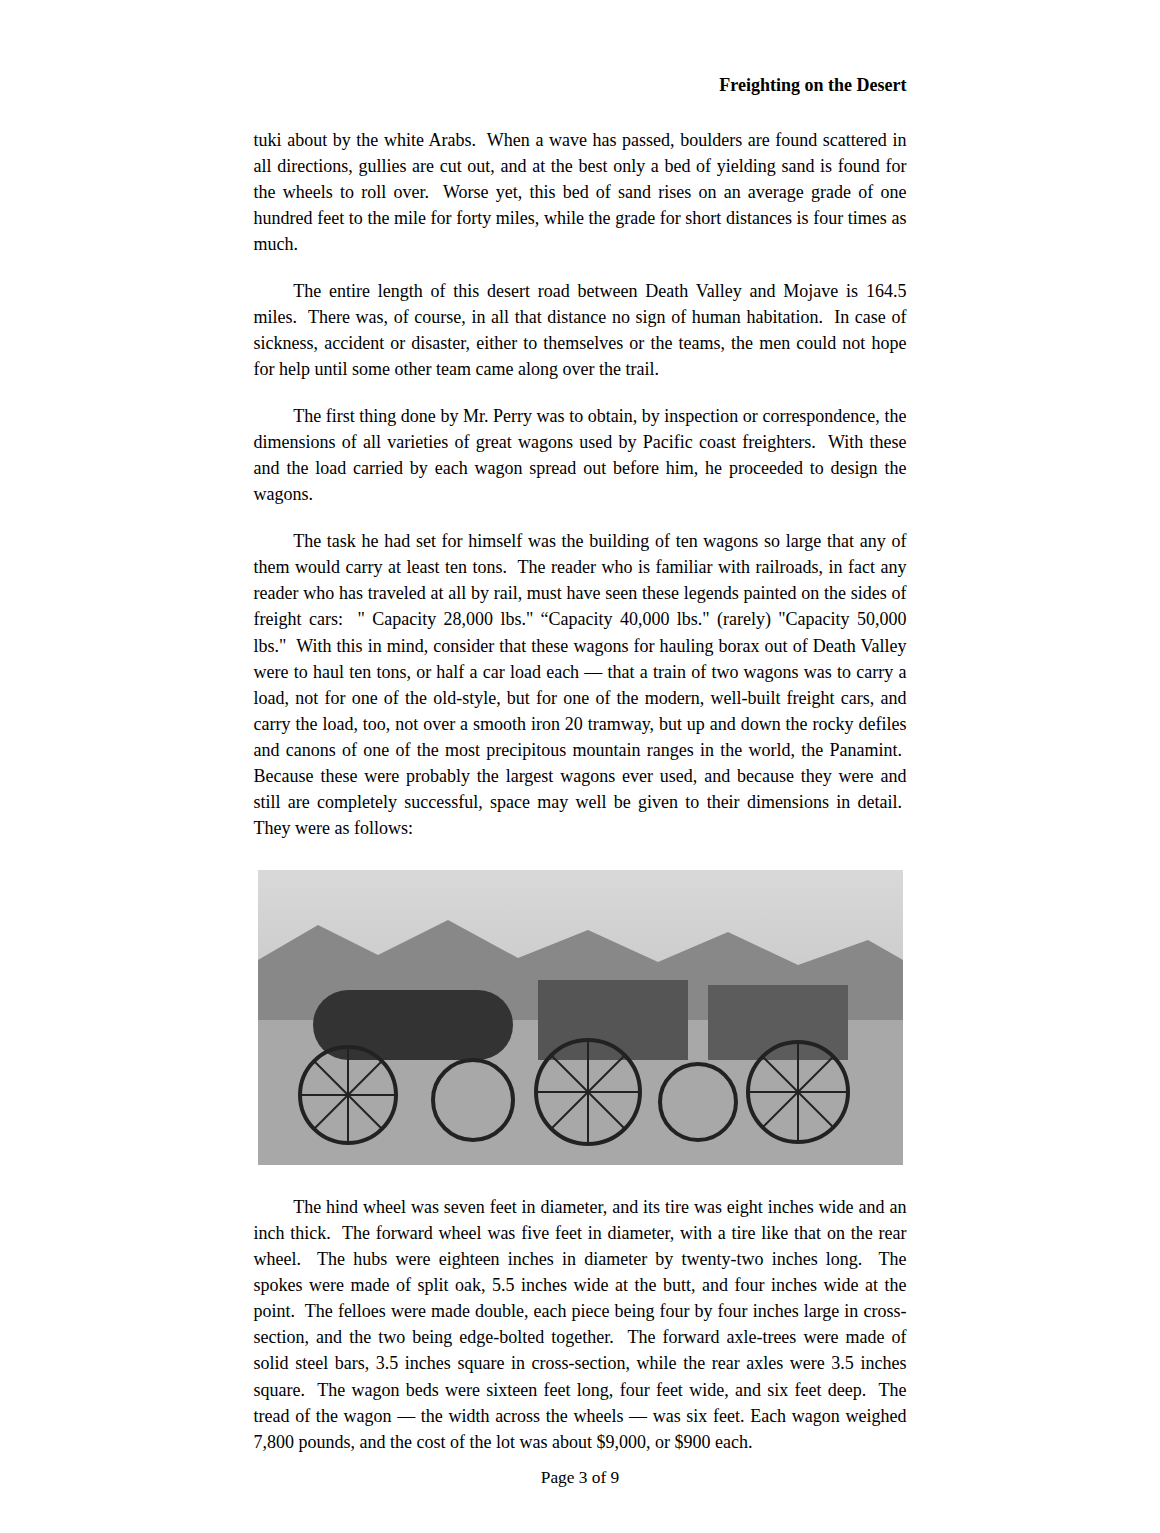Freighting on the Desert
tuki about by the white Arabs. When a wave has passed, boulders are found scattered in all directions, gullies are cut out, and at the best only a bed of yielding sand is found for the wheels to roll over. Worse yet, this bed of sand rises on an average grade of one hundred feet to the mile for forty miles, while the grade for short distances is four times as much.
The entire length of this desert road between Death Valley and Mojave is 164.5 miles. There was, of course, in all that distance no sign of human habitation. In case of sickness, accident or disaster, either to themselves or the teams, the men could not hope for help until some other team came along over the trail.
The first thing done by Mr. Perry was to obtain, by inspection or correspondence, the dimensions of all varieties of great wagons used by Pacific coast freighters. With these and the load carried by each wagon spread out before him, he proceeded to design the wagons.
The task he had set for himself was the building of ten wagons so large that any of them would carry at least ten tons. The reader who is familiar with railroads, in fact any reader who has traveled at all by rail, must have seen these legends painted on the sides of freight cars: " Capacity 28,000 lbs." “Capacity 40,000 lbs." (rarely) "Capacity 50,000 lbs." With this in mind, consider that these wagons for hauling borax out of Death Valley were to haul ten tons, or half a car load each — that a train of two wagons was to carry a load, not for one of the old-style, but for one of the modern, well-built freight cars, and carry the load, too, not over a smooth iron 20 tramway, but up and down the rocky defiles and canons of one of the most precipitous mountain ranges in the world, the Panamint. Because these were probably the largest wagons ever used, and because they were and still are completely successful, space may well be given to their dimensions in detail. They were as follows:
The hind wheel was seven feet in diameter, and its tire was eight inches wide and an inch thick. The forward wheel was five feet in diameter, with a tire like that on the rear wheel. The hubs were eighteen inches in diameter by twenty-two inches long. The spokes were made of split oak, 5.5 inches wide at the butt, and four inches wide at the point. The felloes were made double, each piece being four by four inches large in cross-section, and the two being edge-bolted together. The forward axle-trees were made of solid steel bars, 3.5 inches square in cross-section, while the rear axles were 3.5 inches square. The wagon beds were sixteen feet long, four feet wide, and six feet deep. The tread of the wagon — the width across the wheels — was six feet. Each wagon weighed 7,800 pounds, and the cost of the lot was about $9,000, or $900 each.
Page 3 of 9